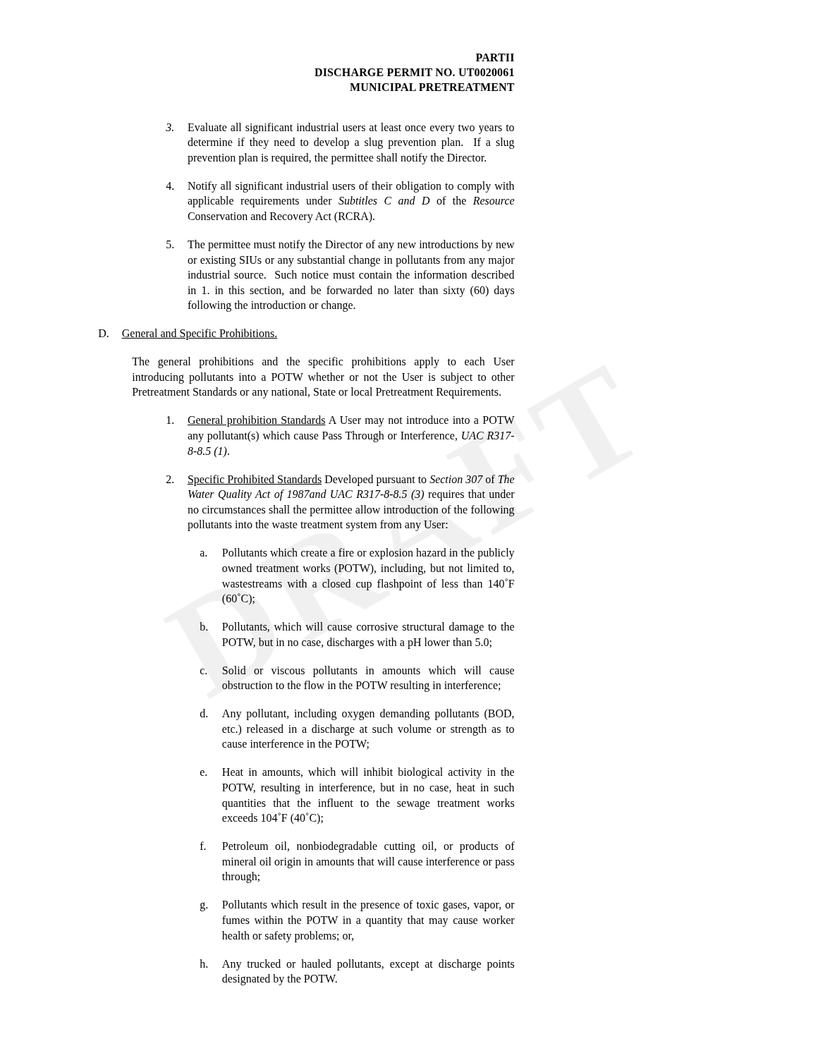DRAFT
PARTII
DISCHARGE PERMIT NO. UT0020061
MUNICIPAL PRETREATMENT
3.
Evaluate all significant industrial users at least once every two years to determine if they need to develop a slug prevention plan. If a slug prevention plan is required, the permittee shall notify the Director.
4.
Notify all significant industrial users of their obligation to comply with applicable requirements under Subtitles C and D of the Resource Conservation and Recovery Act (RCRA).
5.
The permittee must notify the Director of any new introductions by new or existing SIUs or any substantial change in pollutants from any major industrial source. Such notice must contain the information described in 1. in this section, and be forwarded no later than sixty (60) days following the introduction or change.
D.
General and Specific Prohibitions.
The general prohibitions and the specific prohibitions apply to each User introducing pollutants into a POTW whether or not the User is subject to other Pretreatment Standards or any national, State or local Pretreatment Requirements.
1.
General prohibition Standards A User may not introduce into a POTW any pollutant(s) which cause Pass Through or Interference, UAC R317-8-8.5 (1).
2.
Specific Prohibited Standards Developed pursuant to Section 307 of The Water Quality Act of 1987and UAC R317-8-8.5 (3) requires that under no circumstances shall the permittee allow introduction of the following pollutants into the waste treatment system from any User:
a.
Pollutants which create a fire or explosion hazard in the publicly owned treatment works (POTW), including, but not limited to, wastestreams with a closed cup flashpoint of less than 140˚F (60˚C);
b.
Pollutants, which will cause corrosive structural damage to the POTW, but in no case, discharges with a pH lower than 5.0;
c.
Solid or viscous pollutants in amounts which will cause obstruction to the flow in the POTW resulting in interference;
d.
Any pollutant, including oxygen demanding pollutants (BOD, etc.) released in a discharge at such volume or strength as to cause interference in the POTW;
e.
Heat in amounts, which will inhibit biological activity in the POTW, resulting in interference, but in no case, heat in such quantities that the influent to the sewage treatment works exceeds 104˚F (40˚C);
f.
Petroleum oil, nonbiodegradable cutting oil, or products of mineral oil origin in amounts that will cause interference or pass through;
g.
Pollutants which result in the presence of toxic gases, vapor, or fumes within the POTW in a quantity that may cause worker health or safety problems; or,
h.
Any trucked or hauled pollutants, except at discharge points designated by the POTW.